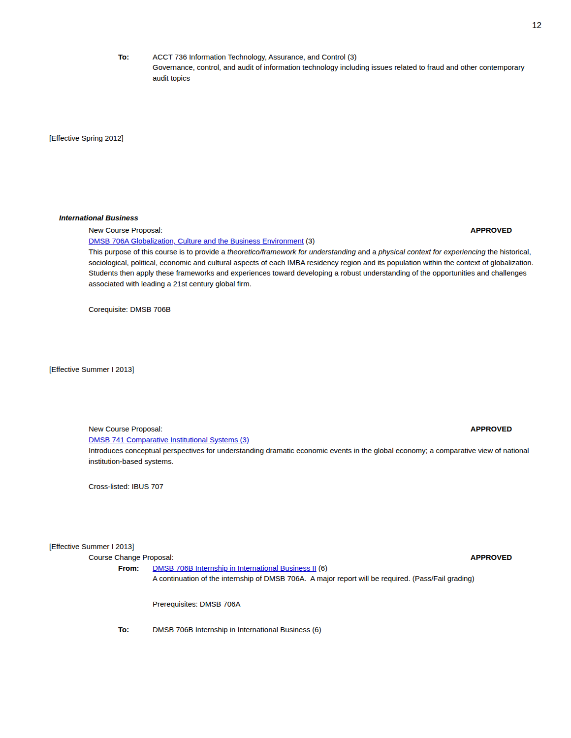12
To:
ACCT 736 Information Technology, Assurance, and Control (3)
Governance, control, and audit of information technology including issues related to fraud and other contemporary audit topics
[Effective Spring 2012]
International Business
New Course Proposal: APPROVED
DMSB 706A Globalization, Culture and the Business Environment (3)
This purpose of this course is to provide a theoretico/framework for understanding and a physical context for experiencing the historical, sociological, political, economic and cultural aspects of each IMBA residency region and its population within the context of globalization. Students then apply these frameworks and experiences toward developing a robust understanding of the opportunities and challenges associated with leading a 21st century global firm.
Corequisite: DMSB 706B
[Effective Summer I 2013]
New Course Proposal: APPROVED
DMSB 741 Comparative Institutional Systems (3)
Introduces conceptual perspectives for understanding dramatic economic events in the global economy; a comparative view of national institution-based systems.
Cross-listed: IBUS 707
[Effective Summer I 2013]
Course Change Proposal: APPROVED
From:
DMSB 706B Internship in International Business II (6)
A continuation of the internship of DMSB 706A. A major report will be required. (Pass/Fail grading)
Prerequisites: DMSB 706A
To:
DMSB 706B Internship in International Business (6)